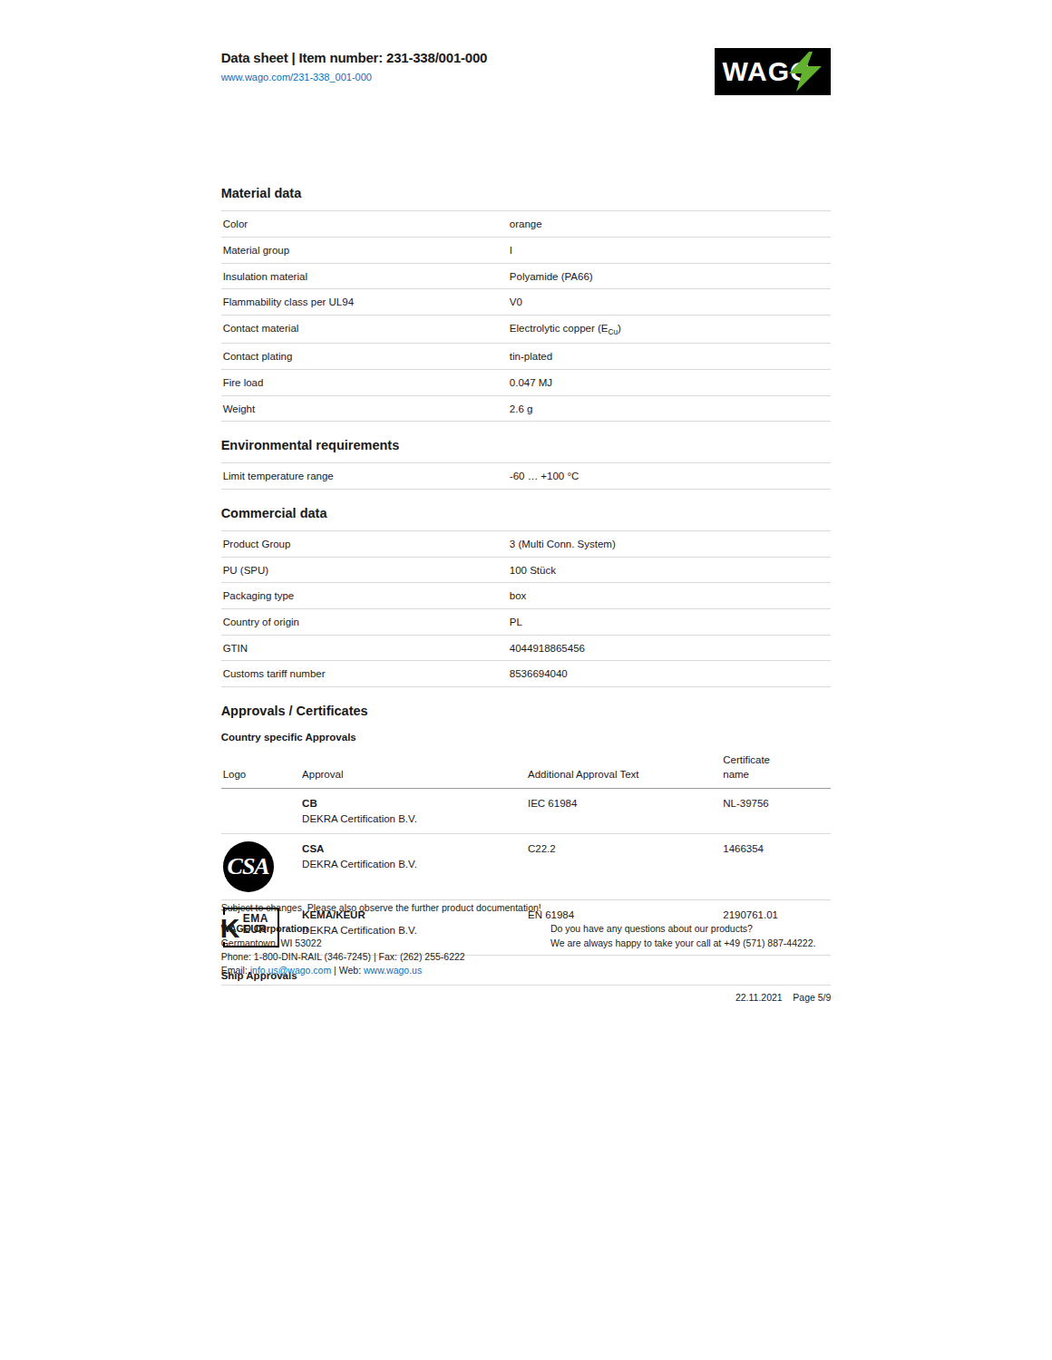Data sheet | Item number: 231-338/001-000
www.wago.com/231-338_001-000
WAGO
Material data
| Color | orange |
| Material group | I |
| Insulation material | Polyamide (PA66) |
| Flammability class per UL94 | V0 |
| Contact material | Electrolytic copper (E Cu ) |
| Contact plating | tin-plated |
| Fire load | 0.047 MJ |
| Weight | 2.6 g |
Environmental requirements
| Limit temperature range | -60 … +100 °C |
Commercial data
| Product Group | 3 (Multi Conn. System) |
| PU (SPU) | 100 Stück |
| Packaging type | box |
| Country of origin | PL |
| GTIN | 4044918865456 |
| Customs tariff number | 8536694040 |
Approvals / Certificates
Country specific Approvals
| Logo | Approval | Additional Approval Text | Certificate name |
| --- | --- | --- | --- |
| | CB DEKRA Certification B.V. | IEC 61984 | NL-39756 |
| CSA | CSA DEKRA Certification B.V. | C22.2 | 1466354 |
| K EMA EUR | KEMA/KEUR DEKRA Certification B.V. | EN 61984 | 2190761.01 |
Ship Approvals
Subject to changes. Please also observe the further product documentation!
WAGO Corporation
Germantown, WI 53022
Phone: 1-800-DIN-RAIL (346-7245) | Fax: (262) 255-6222
Email: info.us@wago.com | Web: www.wago.us
Do you have any questions about our products?
We are always happy to take your call at +49 (571) 887-44222.
22.11.2021 Page 5/9